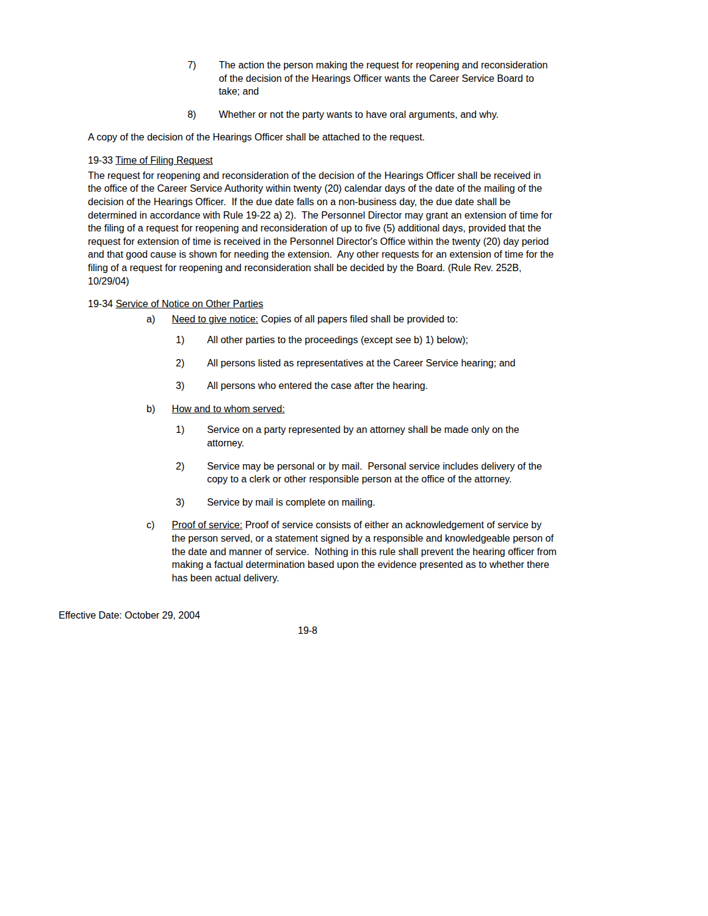7)
The action the person making the request for reopening and reconsideration of the decision of the Hearings Officer wants the Career Service Board to take; and
8)
Whether or not the party wants to have oral arguments, and why.
A copy of the decision of the Hearings Officer shall be attached to the request.
19-33 Time of Filing Request
The request for reopening and reconsideration of the decision of the Hearings Officer shall be received in the office of the Career Service Authority within twenty (20) calendar days of the date of the mailing of the decision of the Hearings Officer. If the due date falls on a non-business day, the due date shall be determined in accordance with Rule 19-22 a) 2). The Personnel Director may grant an extension of time for the filing of a request for reopening and reconsideration of up to five (5) additional days, provided that the request for extension of time is received in the Personnel Director's Office within the twenty (20) day period and that good cause is shown for needing the extension. Any other requests for an extension of time for the filing of a request for reopening and reconsideration shall be decided by the Board. (Rule Rev. 252B, 10/29/04)
19-34 Service of Notice on Other Parties
a)
Need to give notice: Copies of all papers filed shall be provided to:
1)
All other parties to the proceedings (except see b) 1) below);
2)
All persons listed as representatives at the Career Service hearing; and
3)
All persons who entered the case after the hearing.
b)
How and to whom served:
1)
Service on a party represented by an attorney shall be made only on the attorney.
2)
Service may be personal or by mail. Personal service includes delivery of the copy to a clerk or other responsible person at the office of the attorney.
3)
Service by mail is complete on mailing.
c)
Proof of service: Proof of service consists of either an acknowledgement of service by the person served, or a statement signed by a responsible and knowledgeable person of the date and manner of service. Nothing in this rule shall prevent the hearing officer from making a factual determination based upon the evidence presented as to whether there has been actual delivery.
Effective Date: October 29, 2004
19-8